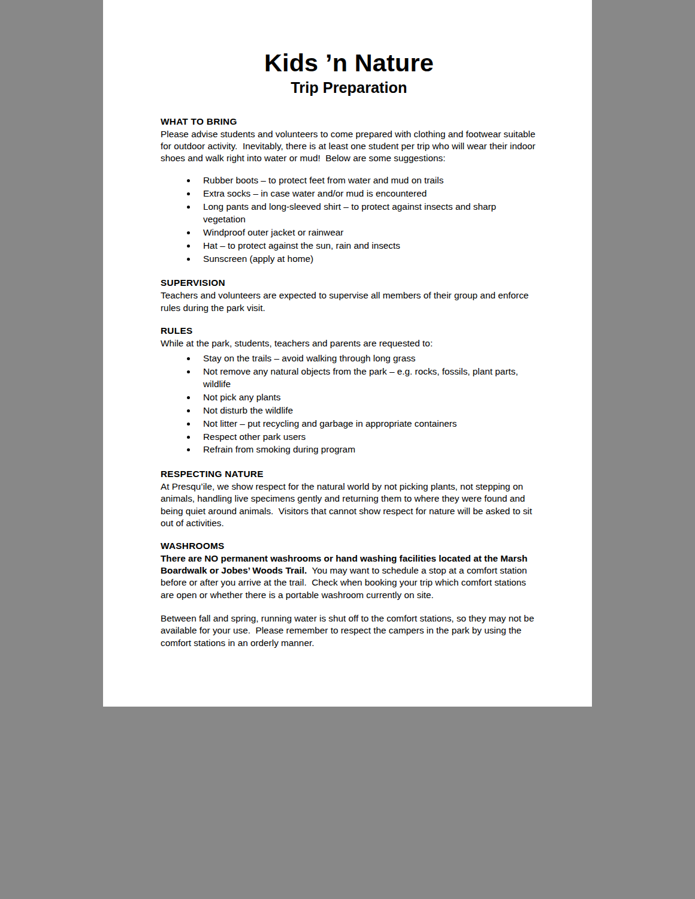Kids ’n Nature
Trip Preparation
WHAT TO BRING
Please advise students and volunteers to come prepared with clothing and footwear suitable for outdoor activity. Inevitably, there is at least one student per trip who will wear their indoor shoes and walk right into water or mud! Below are some suggestions:
Rubber boots – to protect feet from water and mud on trails
Extra socks – in case water and/or mud is encountered
Long pants and long-sleeved shirt – to protect against insects and sharp vegetation
Windproof outer jacket or rainwear
Hat – to protect against the sun, rain and insects
Sunscreen (apply at home)
SUPERVISION
Teachers and volunteers are expected to supervise all members of their group and enforce rules during the park visit.
RULES
While at the park, students, teachers and parents are requested to:
Stay on the trails – avoid walking through long grass
Not remove any natural objects from the park – e.g. rocks, fossils, plant parts, wildlife
Not pick any plants
Not disturb the wildlife
Not litter – put recycling and garbage in appropriate containers
Respect other park users
Refrain from smoking during program
RESPECTING NATURE
At Presqu’ile, we show respect for the natural world by not picking plants, not stepping on animals, handling live specimens gently and returning them to where they were found and being quiet around animals. Visitors that cannot show respect for nature will be asked to sit out of activities.
WASHROOMS
There are NO permanent washrooms or hand washing facilities located at the Marsh Boardwalk or Jobes’ Woods Trail. You may want to schedule a stop at a comfort station before or after you arrive at the trail. Check when booking your trip which comfort stations are open or whether there is a portable washroom currently on site.
Between fall and spring, running water is shut off to the comfort stations, so they may not be available for your use. Please remember to respect the campers in the park by using the comfort stations in an orderly manner.